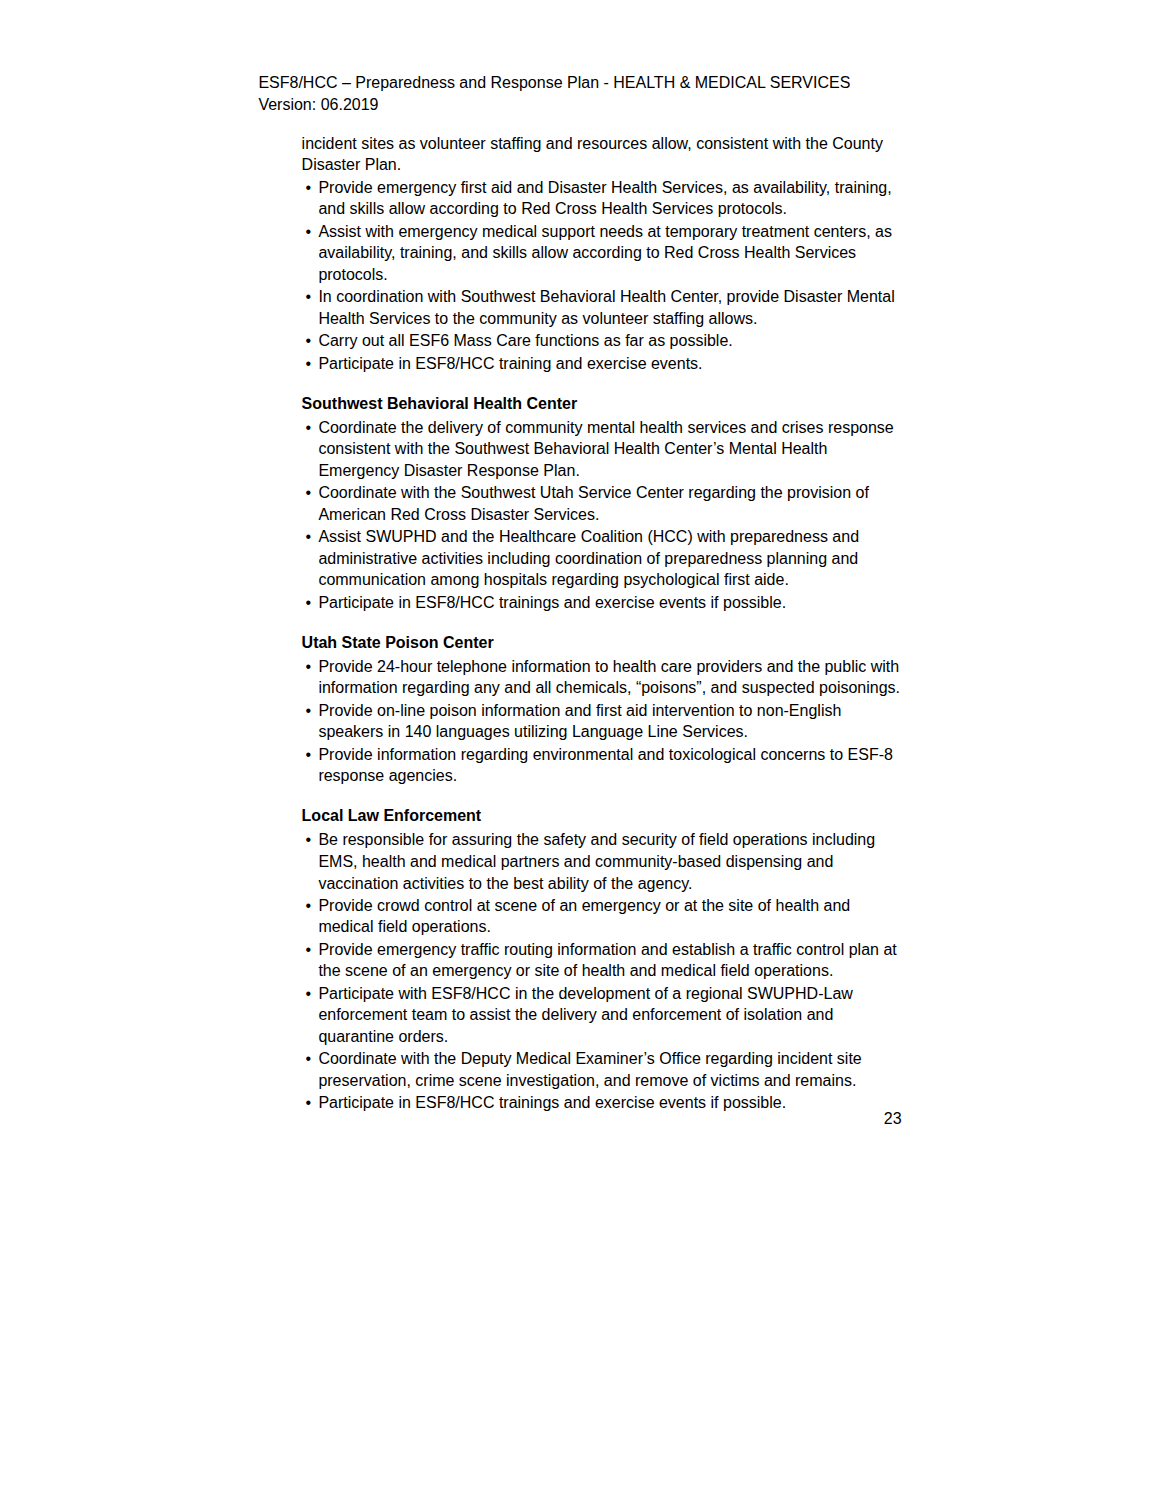ESF8/HCC – Preparedness and Response Plan - HEALTH & MEDICAL SERVICES
Version: 06.2019
incident sites as volunteer staffing and resources allow, consistent with the County Disaster Plan.
Provide emergency first aid and Disaster Health Services, as availability, training, and skills allow according to Red Cross Health Services protocols.
Assist with emergency medical support needs at temporary treatment centers, as availability, training, and skills allow according to Red Cross Health Services protocols.
In coordination with Southwest Behavioral Health Center, provide Disaster Mental Health Services to the community as volunteer staffing allows.
Carry out all ESF6 Mass Care functions as far as possible.
Participate in ESF8/HCC training and exercise events.
Southwest Behavioral Health Center
Coordinate the delivery of community mental health services and crises response consistent with the Southwest Behavioral Health Center’s Mental Health Emergency Disaster Response Plan.
Coordinate with the Southwest Utah Service Center regarding the provision of American Red Cross Disaster Services.
Assist SWUPHD and the Healthcare Coalition (HCC) with preparedness and administrative activities including coordination of preparedness planning and communication among hospitals regarding psychological first aide.
Participate in ESF8/HCC trainings and exercise events if possible.
Utah State Poison Center
Provide 24-hour telephone information to health care providers and the public with information regarding any and all chemicals, “poisons”, and suspected poisonings.
Provide on-line poison information and first aid intervention to non-English speakers in 140 languages utilizing Language Line Services.
Provide information regarding environmental and toxicological concerns to ESF-8 response agencies.
Local Law Enforcement
Be responsible for assuring the safety and security of field operations including EMS, health and medical partners and community-based dispensing and vaccination activities to the best ability of the agency.
Provide crowd control at scene of an emergency or at the site of health and medical field operations.
Provide emergency traffic routing information and establish a traffic control plan at the scene of an emergency or site of health and medical field operations.
Participate with ESF8/HCC in the development of a regional SWUPHD-Law enforcement team to assist the delivery and enforcement of isolation and quarantine orders.
Coordinate with the Deputy Medical Examiner’s Office regarding incident site preservation, crime scene investigation, and remove of victims and remains.
Participate in ESF8/HCC trainings and exercise events if possible.
23